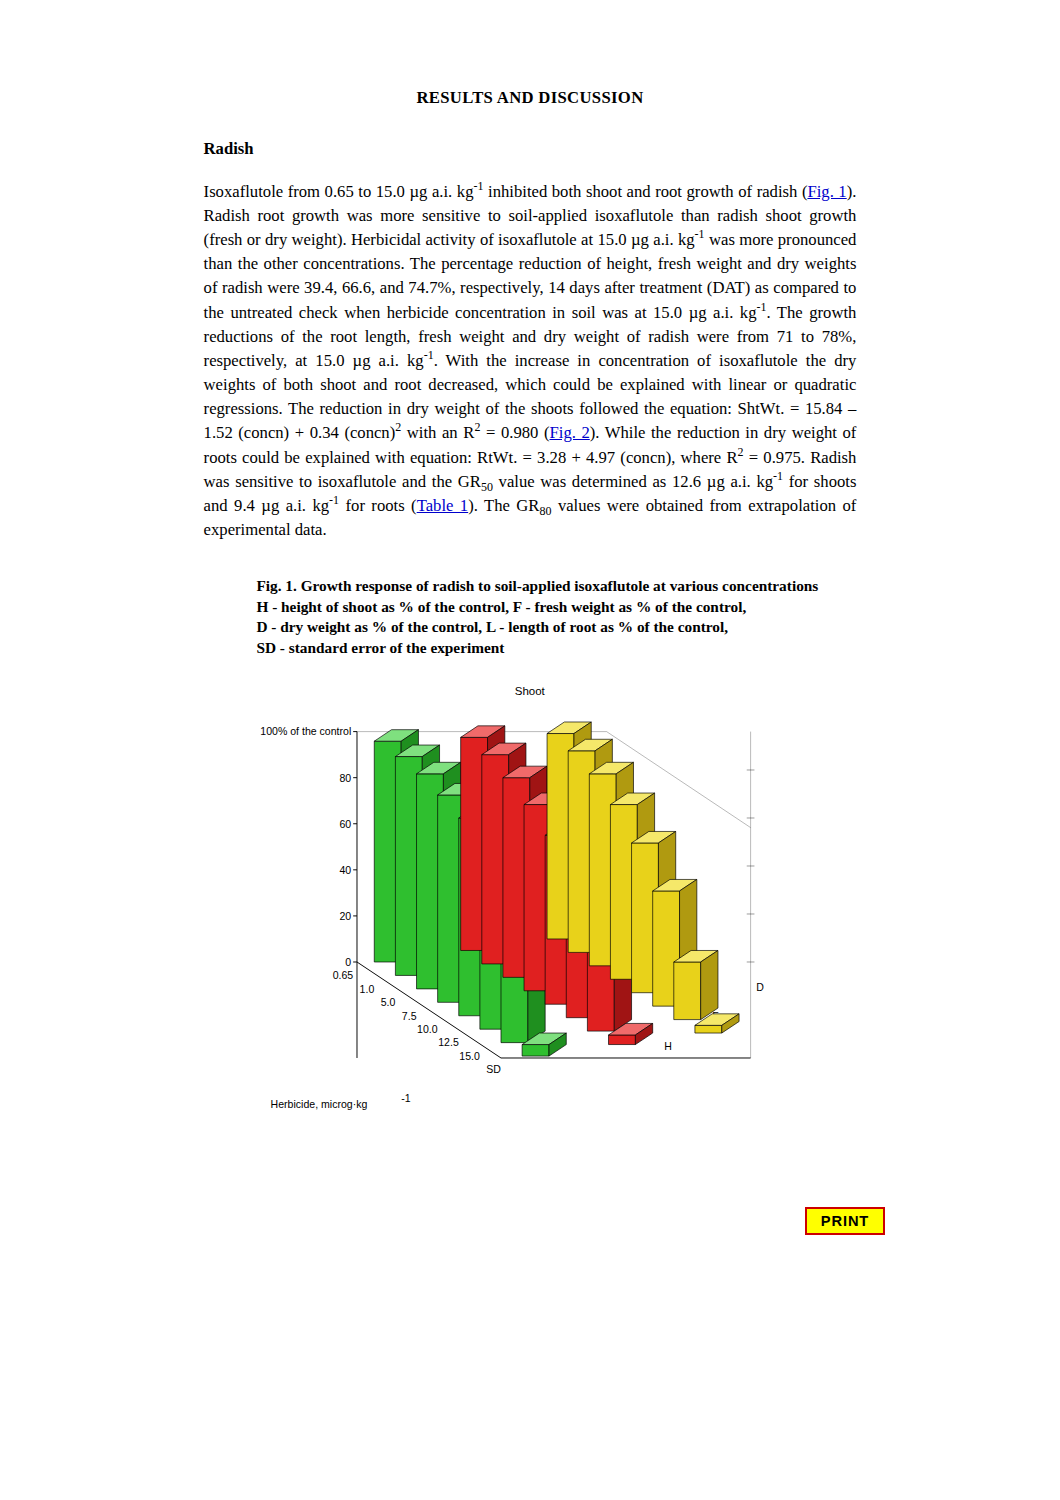RESULTS AND DISCUSSION
Radish
Isoxaflutole from 0.65 to 15.0 µg a.i. kg-1 inhibited both shoot and root growth of radish (Fig. 1). Radish root growth was more sensitive to soil-applied isoxaflutole than radish shoot growth (fresh or dry weight). Herbicidal activity of isoxaflutole at 15.0 µg a.i. kg-1 was more pronounced than the other concentrations. The percentage reduction of height, fresh weight and dry weights of radish were 39.4, 66.6, and 74.7%, respectively, 14 days after treatment (DAT) as compared to the untreated check when herbicide concentration in soil was at 15.0 µg a.i. kg-1. The growth reductions of the root length, fresh weight and dry weight of radish were from 71 to 78%, respectively, at 15.0 µg a.i. kg-1. With the increase in concentration of isoxaflutole the dry weights of both shoot and root decreased, which could be explained with linear or quadratic regressions. The reduction in dry weight of the shoots followed the equation: ShtWt. = 15.84 – 1.52 (concn) + 0.34 (concn)2 with an R2 = 0.980 (Fig. 2). While the reduction in dry weight of roots could be explained with equation: RtWt. = 3.28 + 4.97 (concn), where R2 = 0.975. Radish was sensitive to isoxaflutole and the GR50 value was determined as 12.6 µg a.i. kg-1 for shoots and 9.4 µg a.i. kg-1 for roots (Table 1). The GR80 values were obtained from extrapolation of experimental data.
Fig. 1. Growth response of radish to soil-applied isoxaflutole at various concentrations H - height of shoot as % of the control, F - fresh weight as % of the control, D - dry weight as % of the control, L - length of root as % of the control, SD - standard error of the experiment
Growth response of radish shoot to soil-applied isoxaflutole Shoot 100% of the control 80 60 40 20 0 0.65 1.0 5.0 7.5 10.0 12.5 15.0 SD D F H Herbicide, microg·kg -1
PRINT